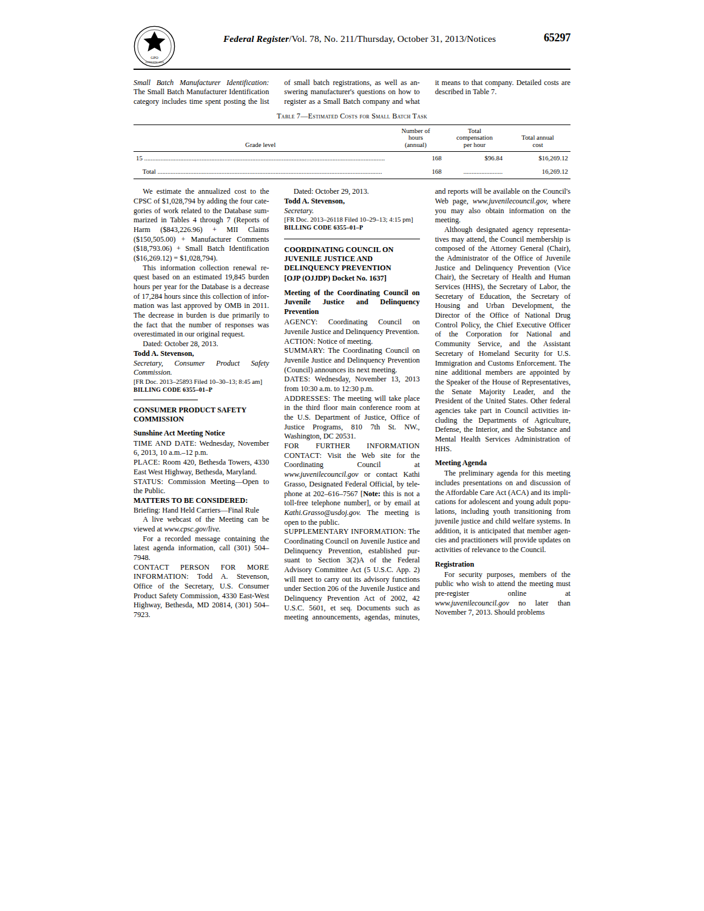GPO AUTHENTICATED
Federal Register/Vol. 78, No. 211/Thursday, October 31, 2013/Notices
65297
Small Batch Manufacturer Identification: The Small Batch Manufacturer Identification category includes time spent posting the list of small batch registrations, as well as answering manufacturer's questions on how to register as a Small Batch company and what it means to that company. Detailed costs are described in Table 7.
Table 7—Estimated Costs for Small Batch Task
| Grade level | Number of hours (annual) | Total compensation per hour | Total annual cost |
| --- | --- | --- | --- |
| 15 ................................................................................................................................................... | 168 | $96.84 | $16,269.12 |
| Total ......................................................................................................................................... | 168 | ........................ | 16,269.12 |
We estimate the annualized cost to the CPSC of $1,028,794 by adding the four categories of work related to the Database summarized in Tables 4 through 7 (Reports of Harm ($843,226.96) + MII Claims ($150,505.00) + Manufacturer Comments ($18,793.06) + Small Batch Identification ($16,269.12) = $1,028,794).
This information collection renewal request based on an estimated 19,845 burden hours per year for the Database is a decrease of 17,284 hours since this collection of information was last approved by OMB in 2011. The decrease in burden is due primarily to the fact that the number of responses was overestimated in our original request.
Dated: October 28, 2013.
Todd A. Stevenson,
Secretary, Consumer Product Safety Commission.
[FR Doc. 2013–25893 Filed 10–30–13; 8:45 am]
BILLING CODE 6355–01–P
CONSUMER PRODUCT SAFETY COMMISSION
Sunshine Act Meeting Notice
TIME AND DATE: Wednesday, November 6, 2013, 10 a.m.–12 p.m.
PLACE: Room 420, Bethesda Towers, 4330 East West Highway, Bethesda, Maryland.
STATUS: Commission Meeting—Open to the Public.
MATTERS TO BE CONSIDERED:
Briefing: Hand Held Carriers—Final Rule
A live webcast of the Meeting can be viewed at www.cpsc.gov/live.
For a recorded message containing the latest agenda information, call (301) 504–7948.
CONTACT PERSON FOR MORE INFORMATION: Todd A. Stevenson, Office of the Secretary, U.S. Consumer Product Safety Commission, 4330 East-West Highway, Bethesda, MD 20814, (301) 504–7923.
Dated: October 29, 2013.
Todd A. Stevenson,
Secretary.
[FR Doc. 2013–26118 Filed 10–29–13; 4:15 pm]
BILLING CODE 6355–01–P
COORDINATING COUNCIL ON JUVENILE JUSTICE AND DELINQUENCY PREVENTION
[OJP (OJJDP) Docket No. 1637]
Meeting of the Coordinating Council on Juvenile Justice and Delinquency Prevention
AGENCY: Coordinating Council on Juvenile Justice and Delinquency Prevention.
ACTION: Notice of meeting.
SUMMARY: The Coordinating Council on Juvenile Justice and Delinquency Prevention (Council) announces its next meeting.
DATES: Wednesday, November 13, 2013 from 10:30 a.m. to 12:30 p.m.
ADDRESSES: The meeting will take place in the third floor main conference room at the U.S. Department of Justice, Office of Justice Programs, 810 7th St. NW., Washington, DC 20531.
FOR FURTHER INFORMATION CONTACT: Visit the Web site for the Coordinating Council at www.juvenilecouncil.gov or contact Kathi Grasso, Designated Federal Official, by telephone at 202–616–7567 [Note: this is not a toll-free telephone number], or by email at Kathi.Grasso@usdoj.gov. The meeting is open to the public.
SUPPLEMENTARY INFORMATION: The Coordinating Council on Juvenile Justice and Delinquency Prevention, established pursuant to Section 3(2)A of the Federal Advisory Committee Act (5 U.S.C. App. 2) will meet to carry out its advisory functions under Section 206 of the Juvenile Justice and Delinquency Prevention Act of 2002, 42 U.S.C. 5601, et seq. Documents such as meeting announcements, agendas, minutes, and reports will be available on the Council's Web page, www.juvenilecouncil.gov, where you may also obtain information on the meeting.
Although designated agency representatives may attend, the Council membership is composed of the Attorney General (Chair), the Administrator of the Office of Juvenile Justice and Delinquency Prevention (Vice Chair), the Secretary of Health and Human Services (HHS), the Secretary of Labor, the Secretary of Education, the Secretary of Housing and Urban Development, the Director of the Office of National Drug Control Policy, the Chief Executive Officer of the Corporation for National and Community Service, and the Assistant Secretary of Homeland Security for U.S. Immigration and Customs Enforcement. The nine additional members are appointed by the Speaker of the House of Representatives, the Senate Majority Leader, and the President of the United States. Other federal agencies take part in Council activities including the Departments of Agriculture, Defense, the Interior, and the Substance and Mental Health Services Administration of HHS.
Meeting Agenda
The preliminary agenda for this meeting includes presentations on and discussion of the Affordable Care Act (ACA) and its implications for adolescent and young adult populations, including youth transitioning from juvenile justice and child welfare systems. In addition, it is anticipated that member agencies and practitioners will provide updates on activities of relevance to the Council.
Registration
For security purposes, members of the public who wish to attend the meeting must pre-register online at www.juvenilecouncil.gov no later than November 7, 2013. Should problems